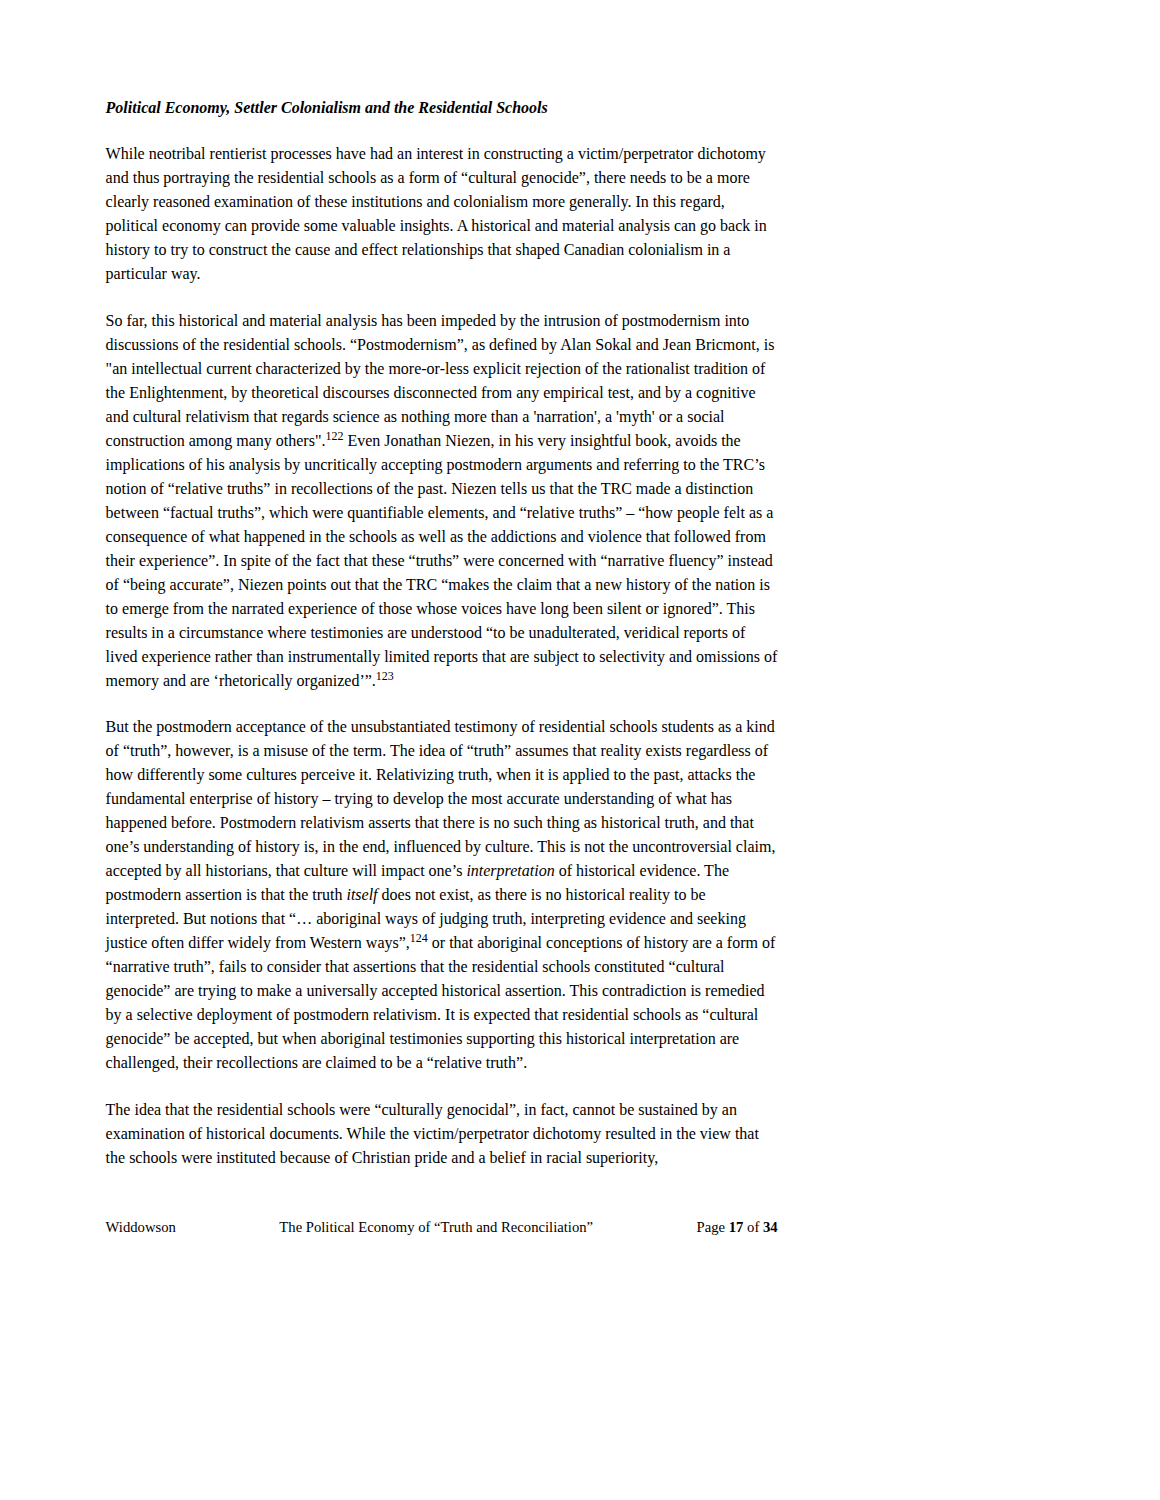Political Economy, Settler Colonialism and the Residential Schools
While neotribal rentierist processes have had an interest in constructing a victim/perpetrator dichotomy and thus portraying the residential schools as a form of “cultural genocide”, there needs to be a more clearly reasoned examination of these institutions and colonialism more generally. In this regard, political economy can provide some valuable insights. A historical and material analysis can go back in history to try to construct the cause and effect relationships that shaped Canadian colonialism in a particular way.
So far, this historical and material analysis has been impeded by the intrusion of postmodernism into discussions of the residential schools. “Postmodernism”, as defined by Alan Sokal and Jean Bricmont, is "an intellectual current characterized by the more-or-less explicit rejection of the rationalist tradition of the Enlightenment, by theoretical discourses disconnected from any empirical test, and by a cognitive and cultural relativism that regards science as nothing more than a 'narration', a 'myth' or a social construction among many others".122 Even Jonathan Niezen, in his very insightful book, avoids the implications of his analysis by uncritically accepting postmodern arguments and referring to the TRC’s notion of “relative truths” in recollections of the past. Niezen tells us that the TRC made a distinction between “factual truths”, which were quantifiable elements, and “relative truths” – “how people felt as a consequence of what happened in the schools as well as the addictions and violence that followed from their experience”. In spite of the fact that these “truths” were concerned with “narrative fluency” instead of “being accurate”, Niezen points out that the TRC “makes the claim that a new history of the nation is to emerge from the narrated experience of those whose voices have long been silent or ignored”. This results in a circumstance where testimonies are understood “to be unadulterated, veridical reports of lived experience rather than instrumentally limited reports that are subject to selectivity and omissions of memory and are ‘rhetorically organized’”.123
But the postmodern acceptance of the unsubstantiated testimony of residential schools students as a kind of “truth”, however, is a misuse of the term. The idea of “truth” assumes that reality exists regardless of how differently some cultures perceive it. Relativizing truth, when it is applied to the past, attacks the fundamental enterprise of history – trying to develop the most accurate understanding of what has happened before. Postmodern relativism asserts that there is no such thing as historical truth, and that one’s understanding of history is, in the end, influenced by culture. This is not the uncontroversial claim, accepted by all historians, that culture will impact one’s interpretation of historical evidence. The postmodern assertion is that the truth itself does not exist, as there is no historical reality to be interpreted. But notions that “… aboriginal ways of judging truth, interpreting evidence and seeking justice often differ widely from Western ways”,124 or that aboriginal conceptions of history are a form of “narrative truth”, fails to consider that assertions that the residential schools constituted “cultural genocide” are trying to make a universally accepted historical assertion. This contradiction is remedied by a selective deployment of postmodern relativism. It is expected that residential schools as “cultural genocide” be accepted, but when aboriginal testimonies supporting this historical interpretation are challenged, their recollections are claimed to be a “relative truth”.
The idea that the residential schools were “culturally genocidal”, in fact, cannot be sustained by an examination of historical documents. While the victim/perpetrator dichotomy resulted in the view that the schools were instituted because of Christian pride and a belief in racial superiority,
Widdowson The Political Economy of “Truth and Reconciliation” Page 17 of 34